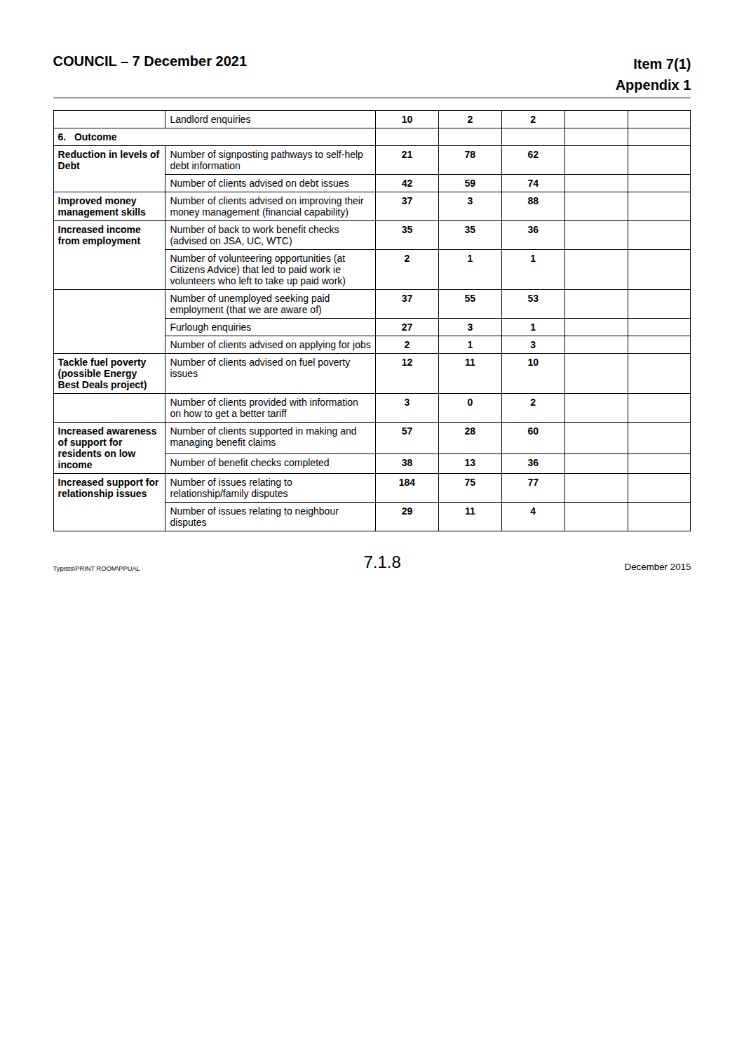COUNCIL – 7 December 2021
Item 7(1)
Appendix 1
| | Landlord enquiries | 10 | 2 | 2 | | |
| 6. Outcome | | | | | |
| Reduction in levels of Debt | Number of signposting pathways to self-help debt information | 21 | 78 | 62 | | |
| Number of clients advised on debt issues | 42 | 59 | 74 | | |
| Improved money management skills | Number of clients advised on improving their money management (financial capability) | 37 | 3 | 88 | | |
| Increased income from employment | Number of back to work benefit checks (advised on JSA, UC, WTC) | 35 | 35 | 36 | | |
| Number of volunteering opportunities (at Citizens Advice) that led to paid work ie volunteers who left to take up paid work) | 2 | 1 | 1 | | |
| | Number of unemployed seeking paid employment (that we are aware of) | 37 | 55 | 53 | | |
| Furlough enquiries | 27 | 3 | 1 | | |
| Number of clients advised on applying for jobs | 2 | 1 | 3 | | |
| Tackle fuel poverty (possible Energy Best Deals project) | Number of clients advised on fuel poverty issues | 12 | 11 | 10 | | |
| | Number of clients provided with information on how to get a better tariff | 3 | 0 | 2 | | |
| Increased awareness of support for residents on low income | Number of clients supported in making and managing benefit claims | 57 | 28 | 60 | | |
| Number of benefit checks completed | 38 | 13 | 36 | | |
| Increased support for relationship issues | Number of issues relating to relationship/family disputes | 184 | 75 | 77 | | |
| Number of issues relating to neighbour disputes | 29 | 11 | 4 | | |
Typists\PRINT ROOM\PPUAL
7.1.8
December 2015